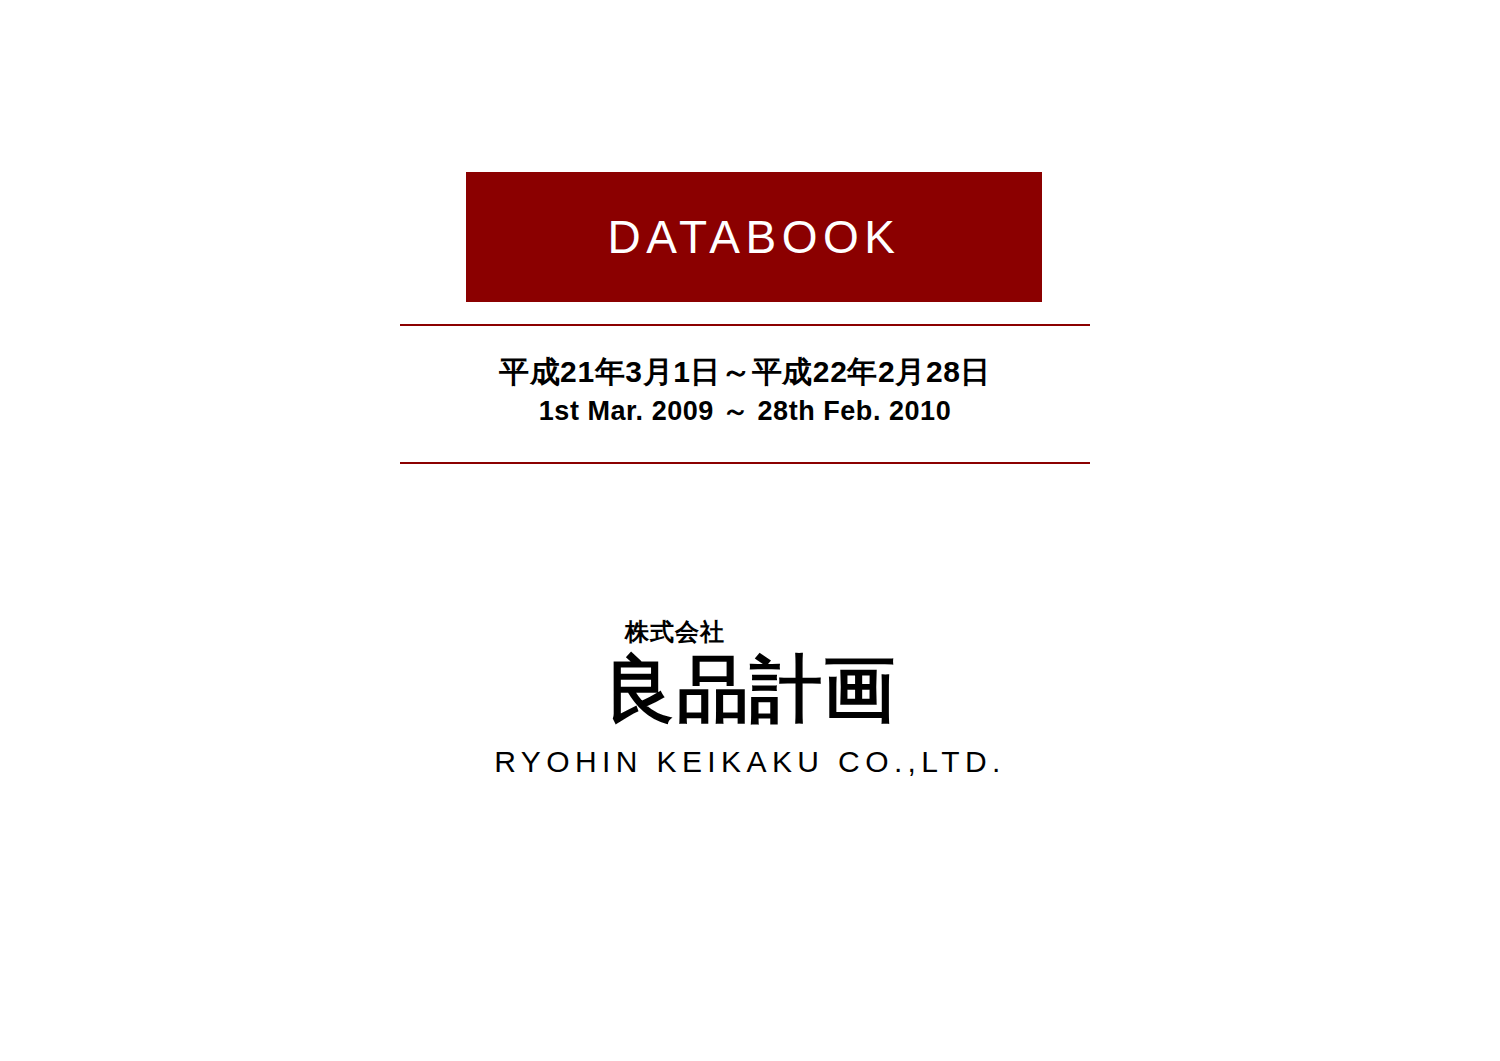DATABOOK
平成21年3月1日～平成22年2月28日
1st Mar. 2009 ～ 28th Feb. 2010
株式会社 良品計画 RYOHIN KEIKAKU CO.,LTD.